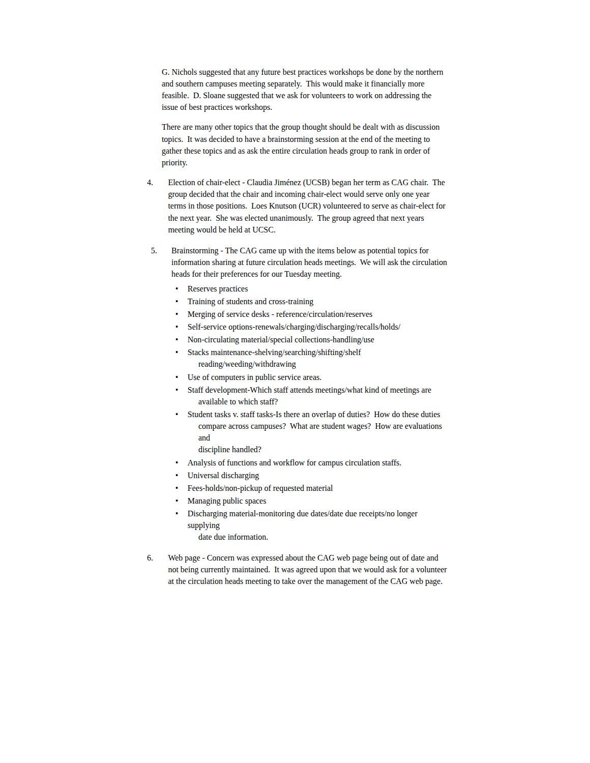G. Nichols suggested that any future best practices workshops be done by the northern and southern campuses meeting separately. This would make it financially more feasible. D. Sloane suggested that we ask for volunteers to work on addressing the issue of best practices workshops.
There are many other topics that the group thought should be dealt with as discussion topics. It was decided to have a brainstorming session at the end of the meeting to gather these topics and as ask the entire circulation heads group to rank in order of priority.
4. Election of chair-elect - Claudia Jiménez (UCSB) began her term as CAG chair. The group decided that the chair and incoming chair-elect would serve only one year terms in those positions. Loes Knutson (UCR) volunteered to serve as chair-elect for the next year. She was elected unanimously. The group agreed that next years meeting would be held at UCSC.
5. Brainstorming - The CAG came up with the items below as potential topics for information sharing at future circulation heads meetings. We will ask the circulation heads for their preferences for our Tuesday meeting.
Reserves practices
Training of students and cross-training
Merging of service desks - reference/circulation/reserves
Self-service options-renewals/charging/discharging/recalls/holds/
Non-circulating material/special collections-handling/use
Stacks maintenance-shelving/searching/shifting/shelfreading/weeding/withdrawing
Use of computers in public service areas.
Staff development-Which staff attends meetings/what kind of meetings areavailable to which staff?
Student tasks v. staff tasks-Is there an overlap of duties? How do these dutiescompare across campuses? What are student wages? How are evaluations and discipline handled?
Analysis of functions and workflow for campus circulation staffs.
Universal discharging
Fees-holds/non-pickup of requested material
Managing public spaces
Discharging material-monitoring due dates/date due receipts/no longer supplyingdate due information.
6. Web page - Concern was expressed about the CAG web page being out of date and not being currently maintained. It was agreed upon that we would ask for a volunteer at the circulation heads meeting to take over the management of the CAG web page.